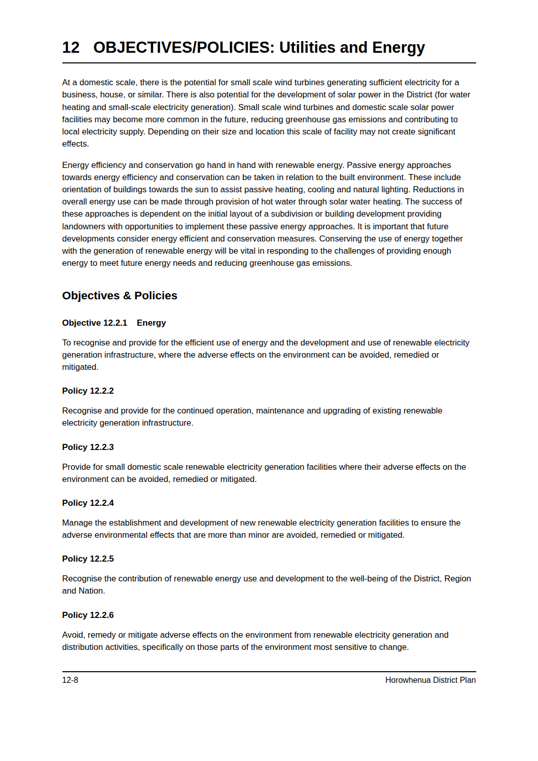12 OBJECTIVES/POLICIES: Utilities and Energy
At a domestic scale, there is the potential for small scale wind turbines generating sufficient electricity for a business, house, or similar. There is also potential for the development of solar power in the District (for water heating and small-scale electricity generation). Small scale wind turbines and domestic scale solar power facilities may become more common in the future, reducing greenhouse gas emissions and contributing to local electricity supply. Depending on their size and location this scale of facility may not create significant effects.
Energy efficiency and conservation go hand in hand with renewable energy. Passive energy approaches towards energy efficiency and conservation can be taken in relation to the built environment. These include orientation of buildings towards the sun to assist passive heating, cooling and natural lighting. Reductions in overall energy use can be made through provision of hot water through solar water heating. The success of these approaches is dependent on the initial layout of a subdivision or building development providing landowners with opportunities to implement these passive energy approaches. It is important that future developments consider energy efficient and conservation measures. Conserving the use of energy together with the generation of renewable energy will be vital in responding to the challenges of providing enough energy to meet future energy needs and reducing greenhouse gas emissions.
Objectives & Policies
Objective 12.2.1 Energy
To recognise and provide for the efficient use of energy and the development and use of renewable electricity generation infrastructure, where the adverse effects on the environment can be avoided, remedied or mitigated.
Policy 12.2.2
Recognise and provide for the continued operation, maintenance and upgrading of existing renewable electricity generation infrastructure.
Policy 12.2.3
Provide for small domestic scale renewable electricity generation facilities where their adverse effects on the environment can be avoided, remedied or mitigated.
Policy 12.2.4
Manage the establishment and development of new renewable electricity generation facilities to ensure the adverse environmental effects that are more than minor are avoided, remedied or mitigated.
Policy 12.2.5
Recognise the contribution of renewable energy use and development to the well-being of the District, Region and Nation.
Policy 12.2.6
Avoid, remedy or mitigate adverse effects on the environment from renewable electricity generation and distribution activities, specifically on those parts of the environment most sensitive to change.
12-8 Horowhenua District Plan